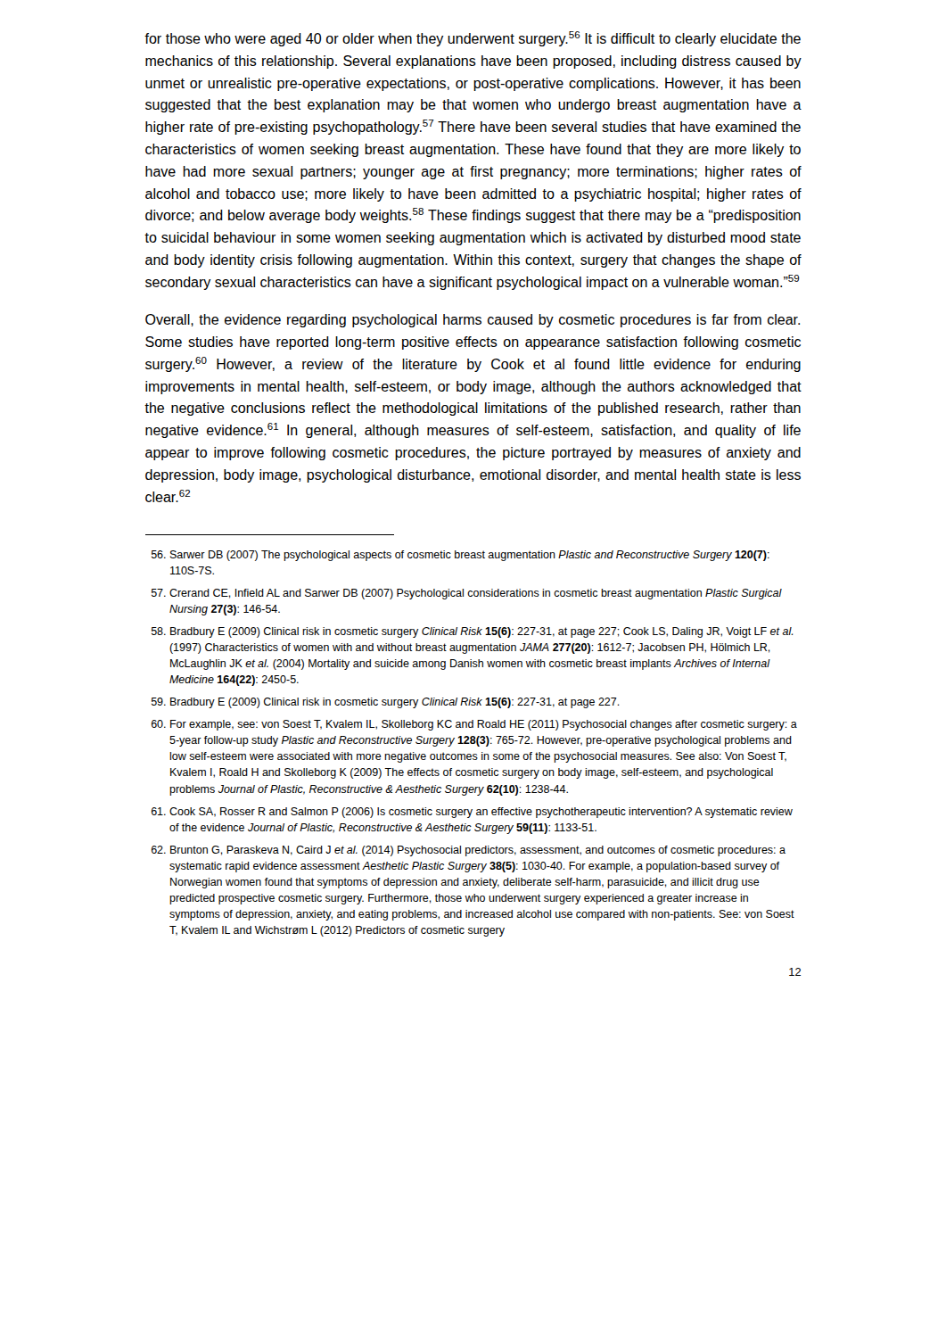for those who were aged 40 or older when they underwent surgery.56 It is difficult to clearly elucidate the mechanics of this relationship. Several explanations have been proposed, including distress caused by unmet or unrealistic pre-operative expectations, or post-operative complications. However, it has been suggested that the best explanation may be that women who undergo breast augmentation have a higher rate of pre-existing psychopathology.57 There have been several studies that have examined the characteristics of women seeking breast augmentation. These have found that they are more likely to have had more sexual partners; younger age at first pregnancy; more terminations; higher rates of alcohol and tobacco use; more likely to have been admitted to a psychiatric hospital; higher rates of divorce; and below average body weights.58 These findings suggest that there may be a “predisposition to suicidal behaviour in some women seeking augmentation which is activated by disturbed mood state and body identity crisis following augmentation. Within this context, surgery that changes the shape of secondary sexual characteristics can have a significant psychological impact on a vulnerable woman.”59
Overall, the evidence regarding psychological harms caused by cosmetic procedures is far from clear. Some studies have reported long-term positive effects on appearance satisfaction following cosmetic surgery.60 However, a review of the literature by Cook et al found little evidence for enduring improvements in mental health, self-esteem, or body image, although the authors acknowledged that the negative conclusions reflect the methodological limitations of the published research, rather than negative evidence.61 In general, although measures of self-esteem, satisfaction, and quality of life appear to improve following cosmetic procedures, the picture portrayed by measures of anxiety and depression, body image, psychological disturbance, emotional disorder, and mental health state is less clear.62
Sarwer DB (2007) The psychological aspects of cosmetic breast augmentation Plastic and Reconstructive Surgery 120(7): 110S-7S.
Crerand CE, Infield AL and Sarwer DB (2007) Psychological considerations in cosmetic breast augmentation Plastic Surgical Nursing 27(3): 146-54.
Bradbury E (2009) Clinical risk in cosmetic surgery Clinical Risk 15(6): 227-31, at page 227; Cook LS, Daling JR, Voigt LF et al. (1997) Characteristics of women with and without breast augmentation JAMA 277(20): 1612-7; Jacobsen PH, Hölmich LR, McLaughlin JK et al. (2004) Mortality and suicide among Danish women with cosmetic breast implants Archives of Internal Medicine 164(22): 2450-5.
Bradbury E (2009) Clinical risk in cosmetic surgery Clinical Risk 15(6): 227-31, at page 227.
For example, see: von Soest T, Kvalem IL, Skolleborg KC and Roald HE (2011) Psychosocial changes after cosmetic surgery: a 5-year follow-up study Plastic and Reconstructive Surgery 128(3): 765-72. However, pre-operative psychological problems and low self-esteem were associated with more negative outcomes in some of the psychosocial measures. See also: Von Soest T, Kvalem I, Roald H and Skolleborg K (2009) The effects of cosmetic surgery on body image, self-esteem, and psychological problems Journal of Plastic, Reconstructive & Aesthetic Surgery 62(10): 1238-44.
Cook SA, Rosser R and Salmon P (2006) Is cosmetic surgery an effective psychotherapeutic intervention? A systematic review of the evidence Journal of Plastic, Reconstructive & Aesthetic Surgery 59(11): 1133-51.
Brunton G, Paraskeva N, Caird J et al. (2014) Psychosocial predictors, assessment, and outcomes of cosmetic procedures: a systematic rapid evidence assessment Aesthetic Plastic Surgery 38(5): 1030-40. For example, a population-based survey of Norwegian women found that symptoms of depression and anxiety, deliberate self-harm, parasuicide, and illicit drug use predicted prospective cosmetic surgery. Furthermore, those who underwent surgery experienced a greater increase in symptoms of depression, anxiety, and eating problems, and increased alcohol use compared with non-patients. See: von Soest T, Kvalem IL and Wichstrøm L (2012) Predictors of cosmetic surgery
12